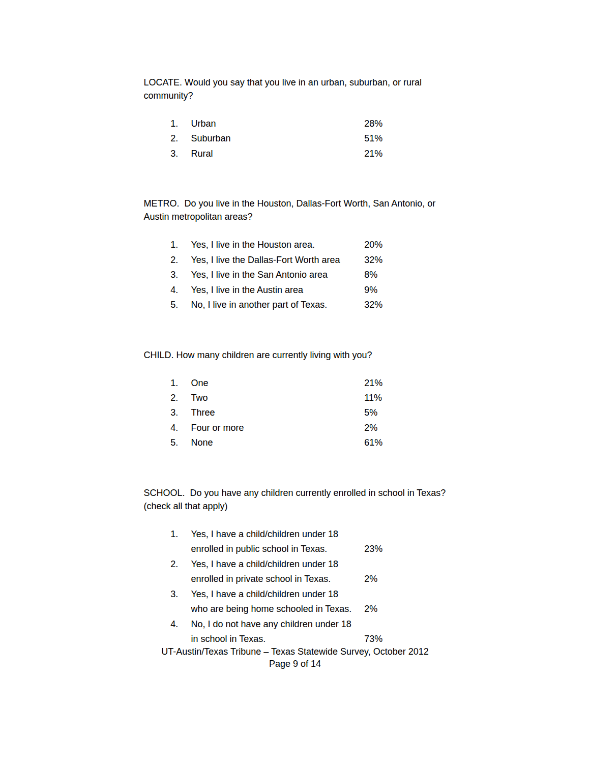LOCATE. Would you say that you live in an urban, suburban, or rural community?
| 1. | Urban | 28% |
| 2. | Suburban | 51% |
| 3. | Rural | 21% |
METRO. Do you live in the Houston, Dallas-Fort Worth, San Antonio, or Austin metropolitan areas?
| 1. | Yes, I live in the Houston area. | 20% |
| 2. | Yes, I live the Dallas-Fort Worth area | 32% |
| 3. | Yes, I live in the San Antonio area | 8% |
| 4. | Yes, I live in the Austin area | 9% |
| 5. | No, I live in another part of Texas. | 32% |
CHILD. How many children are currently living with you?
| 1. | One | 21% |
| 2. | Two | 11% |
| 3. | Three | 5% |
| 4. | Four or more | 2% |
| 5. | None | 61% |
SCHOOL. Do you have any children currently enrolled in school in Texas? (check all that apply)
| 1. | Yes, I have a child/children under 18 | |
| | enrolled in public school in Texas. | 23% |
| 2. | Yes, I have a child/children under 18 | |
| | enrolled in private school in Texas. | 2% |
| 3. | Yes, I have a child/children under 18 | |
| | who are being home schooled in Texas. | 2% |
| 4. | No, I do not have any children under 18 | |
| | in school in Texas. | 73% |
UT-Austin/Texas Tribune – Texas Statewide Survey, October 2012
Page 9 of 14